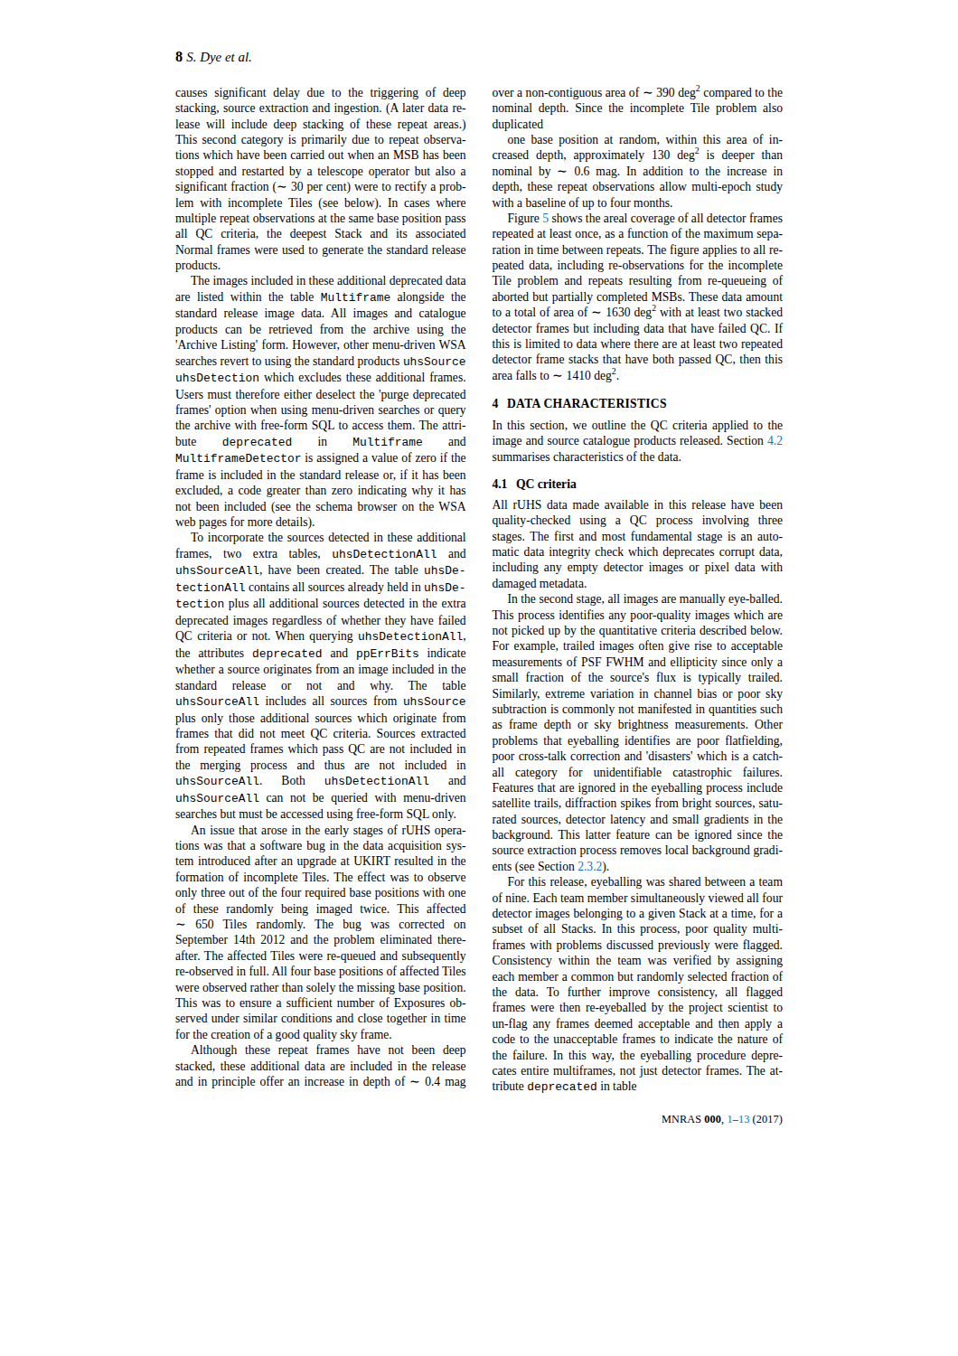8 S. Dye et al.
causes significant delay due to the triggering of deep stacking, source extraction and ingestion. (A later data release will include deep stacking of these repeat areas.) This second category is primarily due to repeat observations which have been carried out when an MSB has been stopped and restarted by a telescope operator but also a significant fraction (∼ 30 per cent) were to rectify a problem with incomplete Tiles (see below). In cases where multiple repeat observations at the same base position pass all QC criteria, the deepest Stack and its associated Normal frames were used to generate the standard release products.
The images included in these additional deprecated data are listed within the table Multiframe alongside the standard release image data. All images and catalogue products can be retrieved from the archive using the 'Archive Listing' form. However, other menu-driven WSA searches revert to using the standard products uhsSource uhsDetection which excludes these additional frames. Users must therefore either deselect the 'purge deprecated frames' option when using menu-driven searches or query the archive with free-form SQL to access them. The attribute deprecated in Multiframe and MultiframeDetector is assigned a value of zero if the frame is included in the standard release or, if it has been excluded, a code greater than zero indicating why it has not been included (see the schema browser on the WSA web pages for more details).
To incorporate the sources detected in these additional frames, two extra tables, uhsDetectionAll and uhsSourceAll, have been created. The table uhsDetectionAll contains all sources already held in uhsDetection plus all additional sources detected in the extra deprecated images regardless of whether they have failed QC criteria or not. When querying uhsDetectionAll, the attributes deprecated and ppErrBits indicate whether a source originates from an image included in the standard release or not and why. The table uhsSourceAll includes all sources from uhsSource plus only those additional sources which originate from frames that did not meet QC criteria. Sources extracted from repeated frames which pass QC are not included in the merging process and thus are not included in uhsSourceAll. Both uhsDetectionAll and uhsSourceAll can not be queried with menu-driven searches but must be accessed using free-form SQL only.
An issue that arose in the early stages of rUHS operations was that a software bug in the data acquisition system introduced after an upgrade at UKIRT resulted in the formation of incomplete Tiles. The effect was to observe only three out of the four required base positions with one of these randomly being imaged twice. This affected ∼ 650 Tiles randomly. The bug was corrected on September 14th 2012 and the problem eliminated thereafter. The affected Tiles were re-queued and subsequently re-observed in full. All four base positions of affected Tiles were observed rather than solely the missing base position. This was to ensure a sufficient number of Exposures observed under similar conditions and close together in time for the creation of a good quality sky frame.
Although these repeat frames have not been deep stacked, these additional data are included in the release and in principle offer an increase in depth of ∼ 0.4 mag over a non-contiguous area of ∼ 390 deg2 compared to the nominal depth. Since the incomplete Tile problem also duplicated
one base position at random, within this area of increased depth, approximately 130 deg2 is deeper than nominal by ∼ 0.6 mag. In addition to the increase in depth, these repeat observations allow multi-epoch study with a baseline of up to four months.
Figure 5 shows the areal coverage of all detector frames repeated at least once, as a function of the maximum separation in time between repeats. The figure applies to all repeated data, including re-observations for the incomplete Tile problem and repeats resulting from re-queueing of aborted but partially completed MSBs. These data amount to a total of area of ∼ 1630 deg2 with at least two stacked detector frames but including data that have failed QC. If this is limited to data where there are at least two repeated detector frame stacks that have both passed QC, then this area falls to ∼ 1410 deg2.
4 DATA CHARACTERISTICS
In this section, we outline the QC criteria applied to the image and source catalogue products released. Section 4.2 summarises characteristics of the data.
4.1 QC criteria
All rUHS data made available in this release have been quality-checked using a QC process involving three stages. The first and most fundamental stage is an automatic data integrity check which deprecates corrupt data, including any empty detector images or pixel data with damaged metadata.
In the second stage, all images are manually eye-balled. This process identifies any poor-quality images which are not picked up by the quantitative criteria described below. For example, trailed images often give rise to acceptable measurements of PSF FWHM and ellipticity since only a small fraction of the source's flux is typically trailed. Similarly, extreme variation in channel bias or poor sky subtraction is commonly not manifested in quantities such as frame depth or sky brightness measurements. Other problems that eyeballing identifies are poor flatfielding, poor cross-talk correction and 'disasters' which is a catch-all category for unidentifiable catastrophic failures. Features that are ignored in the eyeballing process include satellite trails, diffraction spikes from bright sources, saturated sources, detector latency and small gradients in the background. This latter feature can be ignored since the source extraction process removes local background gradients (see Section 2.3.2).
For this release, eyeballing was shared between a team of nine. Each team member simultaneously viewed all four detector images belonging to a given Stack at a time, for a subset of all Stacks. In this process, poor quality multiframes with problems discussed previously were flagged. Consistency within the team was verified by assigning each member a common but randomly selected fraction of the data. To further improve consistency, all flagged frames were then re-eyeballed by the project scientist to un-flag any frames deemed acceptable and then apply a code to the unacceptable frames to indicate the nature of the failure. In this way, the eyeballing procedure deprecates entire multiframes, not just detector frames. The attribute deprecated in table
MNRAS 000, 1–13 (2017)